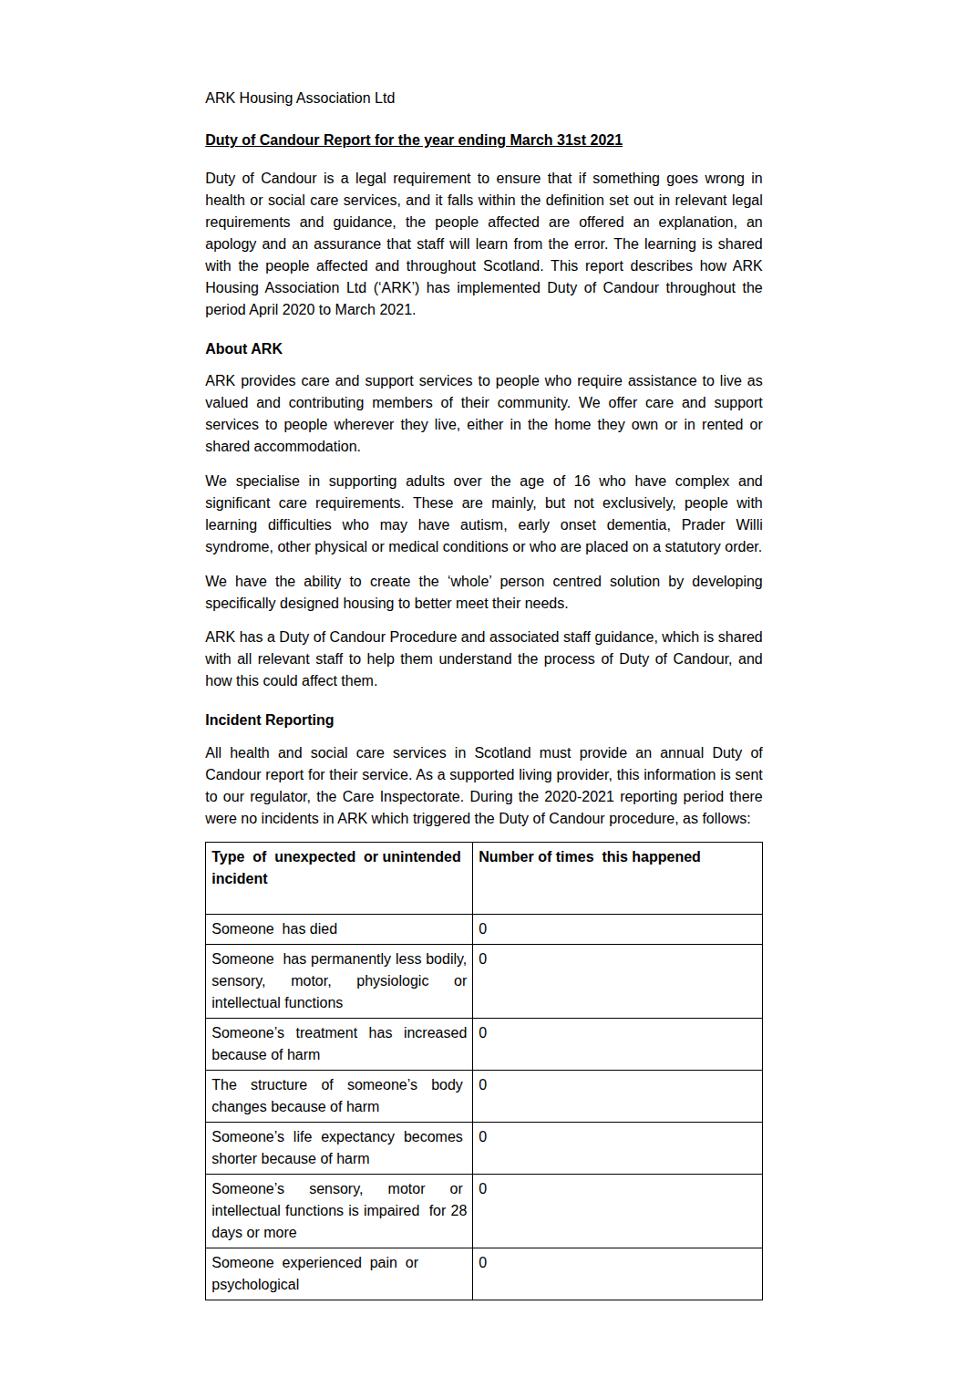ARK Housing Association Ltd
Duty of Candour Report for the year ending March 31st 2021
Duty of Candour is a legal requirement to ensure that if something goes wrong in health or social care services, and it falls within the definition set out in relevant legal requirements and guidance, the people affected are offered an explanation, an apology and an assurance that staff will learn from the error. The learning is shared with the people affected and throughout Scotland. This report describes how ARK Housing Association Ltd (‘ARK’) has implemented Duty of Candour throughout the period April 2020 to March 2021.
About ARK
ARK provides care and support services to people who require assistance to live as valued and contributing members of their community. We offer care and support services to people wherever they live, either in the home they own or in rented or shared accommodation.
We specialise in supporting adults over the age of 16 who have complex and significant care requirements. These are mainly, but not exclusively, people with learning difficulties who may have autism, early onset dementia, Prader Willi syndrome, other physical or medical conditions or who are placed on a statutory order.
We have the ability to create the ‘whole’ person centred solution by developing specifically designed housing to better meet their needs.
ARK has a Duty of Candour Procedure and associated staff guidance, which is shared with all relevant staff to help them understand the process of Duty of Candour, and how this could affect them.
Incident Reporting
All health and social care services in Scotland must provide an annual Duty of Candour report for their service. As a supported living provider, this information is sent to our regulator, the Care Inspectorate. During the 2020-2021 reporting period there were no incidents in ARK which triggered the Duty of Candour procedure, as follows:
| Type of unexpected or unintended incident | Number of times this happened |
| --- | --- |
| Someone has died | 0 |
| Someone has permanently less bodily, sensory, motor, physiologic or intellectual functions | 0 |
| Someone’s treatment has increased because of harm | 0 |
| The structure of someone’s body changes because of harm | 0 |
| Someone’s life expectancy becomes shorter because of harm | 0 |
| Someone’s sensory, motor or intellectual functions is impaired for 28 days or more | 0 |
| Someone experienced pain or psychological | 0 |